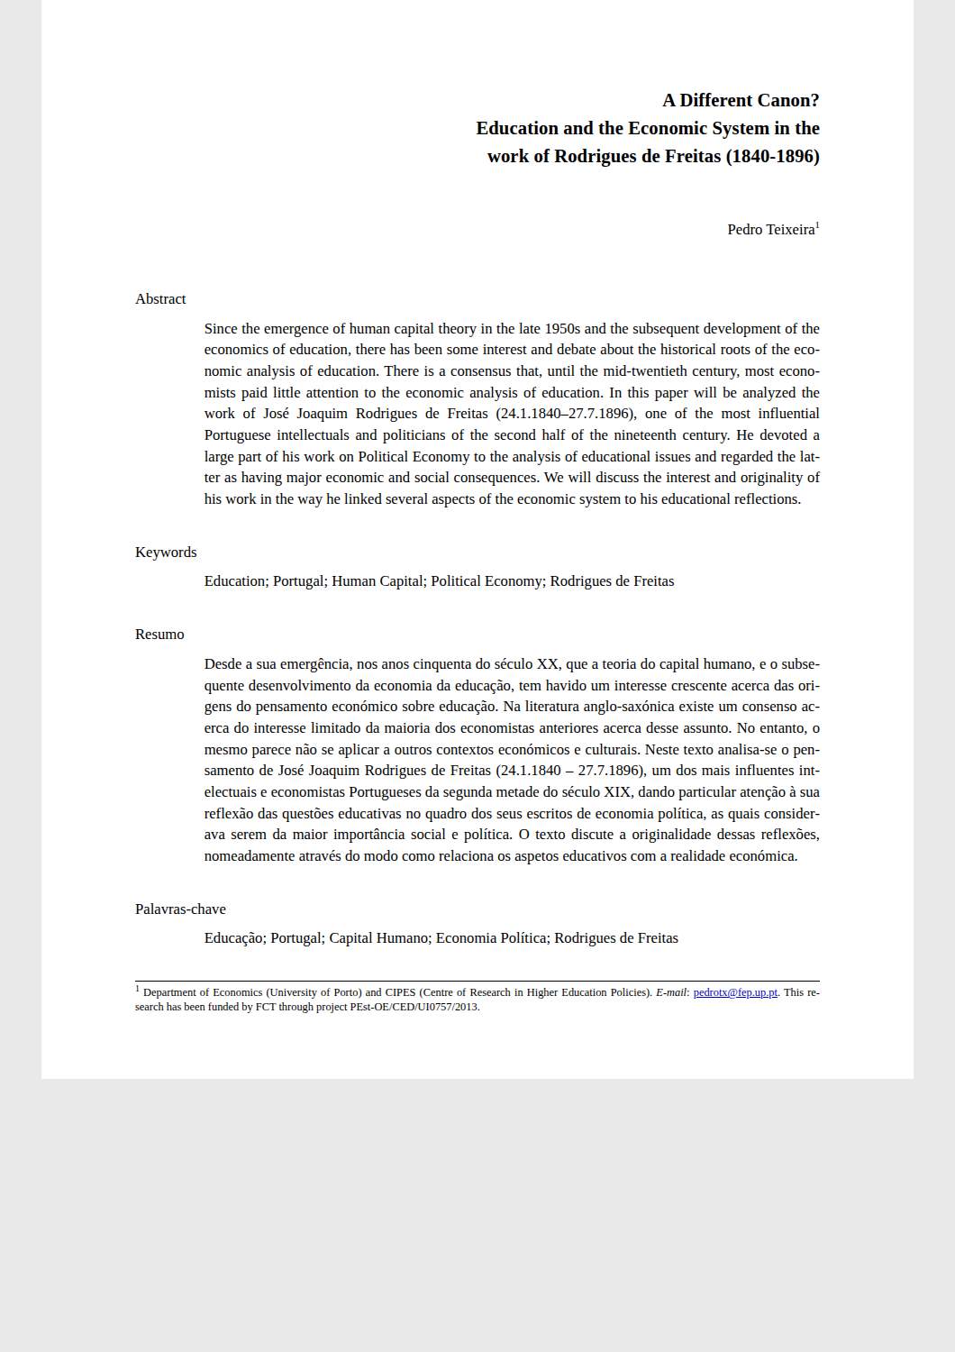A Different Canon?
Education and the Economic System in the
work of Rodrigues de Freitas (1840-1896)
Pedro Teixeira1
Abstract
Since the emergence of human capital theory in the late 1950s and the subsequent development of the economics of education, there has been some interest and debate about the historical roots of the economic analysis of education. There is a consensus that, until the mid-twentieth century, most economists paid little attention to the economic analysis of education. In this paper will be analyzed the work of José Joaquim Rodrigues de Freitas (24.1.1840–27.7.1896), one of the most influential Portuguese intellectuals and politicians of the second half of the nineteenth century. He devoted a large part of his work on Political Economy to the analysis of educational issues and regarded the latter as having major economic and social consequences. We will discuss the interest and originality of his work in the way he linked several aspects of the economic system to his educational reflections.
Keywords
Education; Portugal; Human Capital; Political Economy; Rodrigues de Freitas
Resumo
Desde a sua emergência, nos anos cinquenta do século XX, que a teoria do capital humano, e o subsequente desenvolvimento da economia da educação, tem havido um interesse crescente acerca das origens do pensamento económico sobre educação. Na literatura anglo-saxónica existe um consenso acerca do interesse limitado da maioria dos economistas anteriores acerca desse assunto. No entanto, o mesmo parece não se aplicar a outros contextos económicos e culturais. Neste texto analisa-se o pensamento de José Joaquim Rodrigues de Freitas (24.1.1840 – 27.7.1896), um dos mais influentes intelectuais e economistas Portugueses da segunda metade do século XIX, dando particular atenção à sua reflexão das questões educativas no quadro dos seus escritos de economia política, as quais considerava serem da maior importância social e política. O texto discute a originalidade dessas reflexões, nomeadamente através do modo como relaciona os aspetos educativos com a realidade económica.
Palavras-chave
Educação; Portugal; Capital Humano; Economia Política; Rodrigues de Freitas
1 Department of Economics (University of Porto) and CIPES (Centre of Research in Higher Education Policies). E-mail: pedrotx@fep.up.pt. This research has been funded by FCT through project PEst-OE/CED/UI0757/2013.